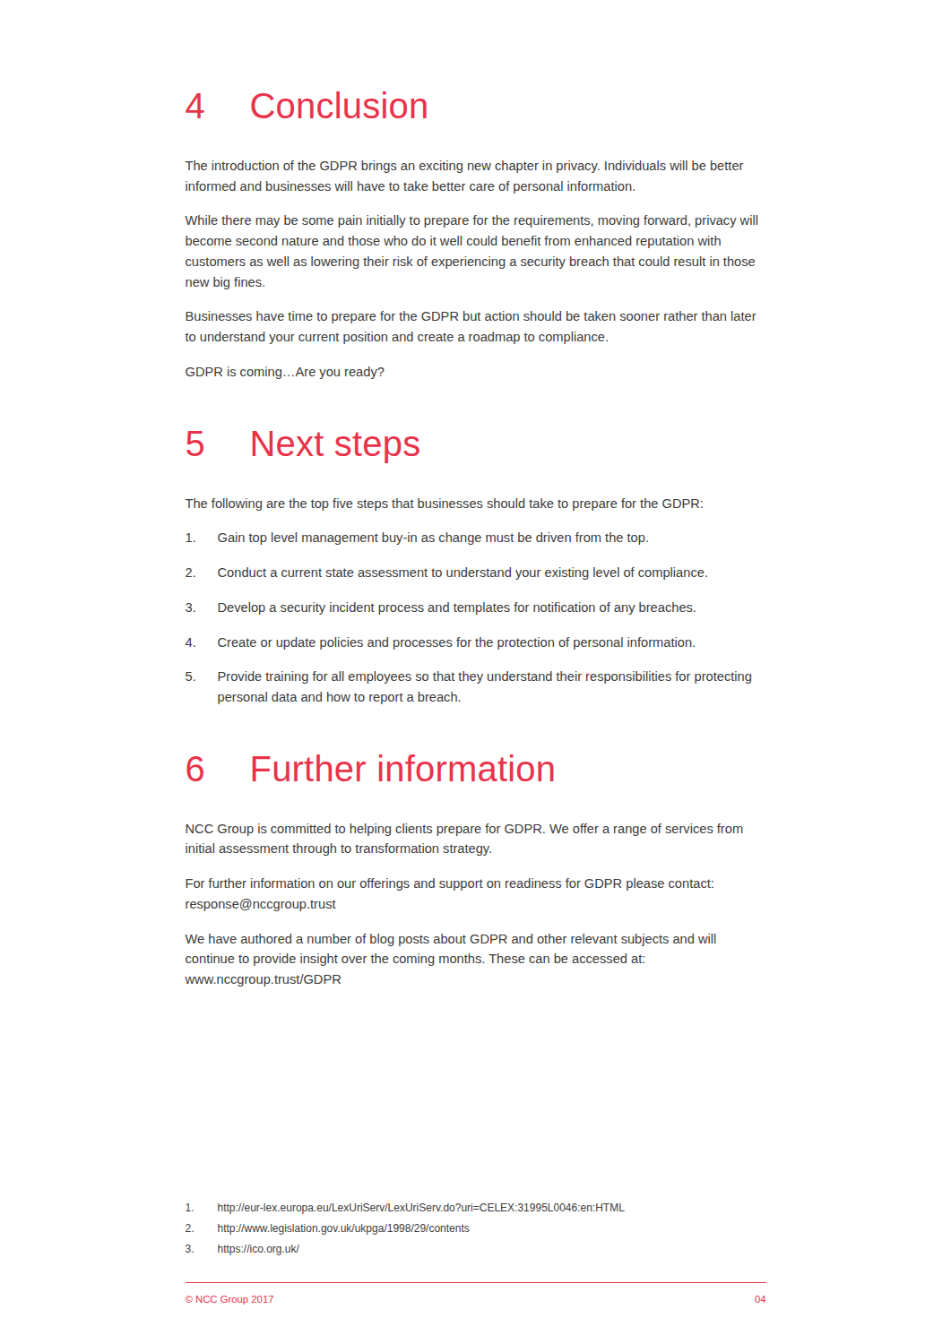4 Conclusion
The introduction of the GDPR brings an exciting new chapter in privacy. Individuals will be better informed and businesses will have to take better care of personal information.
While there may be some pain initially to prepare for the requirements, moving forward, privacy will become second nature and those who do it well could benefit from enhanced reputation with customers as well as lowering their risk of experiencing a security breach that could result in those new big fines.
Businesses have time to prepare for the GDPR but action should be taken sooner rather than later to understand your current position and create a roadmap to compliance.
GDPR is coming…Are you ready?
5 Next steps
The following are the top five steps that businesses should take to prepare for the GDPR:
Gain top level management buy-in as change must be driven from the top.
Conduct a current state assessment to understand your existing level of compliance.
Develop a security incident process and templates for notification of any breaches.
Create or update policies and processes for the protection of personal information.
Provide training for all employees so that they understand their responsibilities for protecting personal data and how to report a breach.
6 Further information
NCC Group is committed to helping clients prepare for GDPR. We offer a range of services from initial assessment through to transformation strategy.
For further information on our offerings and support on readiness for GDPR please contact: response@nccgroup.trust
We have authored a number of blog posts about GDPR and other relevant subjects and will continue to provide insight over the coming months. These can be accessed at: www.nccgroup.trust/GDPR
http://eur-lex.europa.eu/LexUriServ/LexUriServ.do?uri=CELEX:31995L0046:en:HTML
http://www.legislation.gov.uk/ukpga/1998/29/contents
https://ico.org.uk/
© NCC Group 2017 04